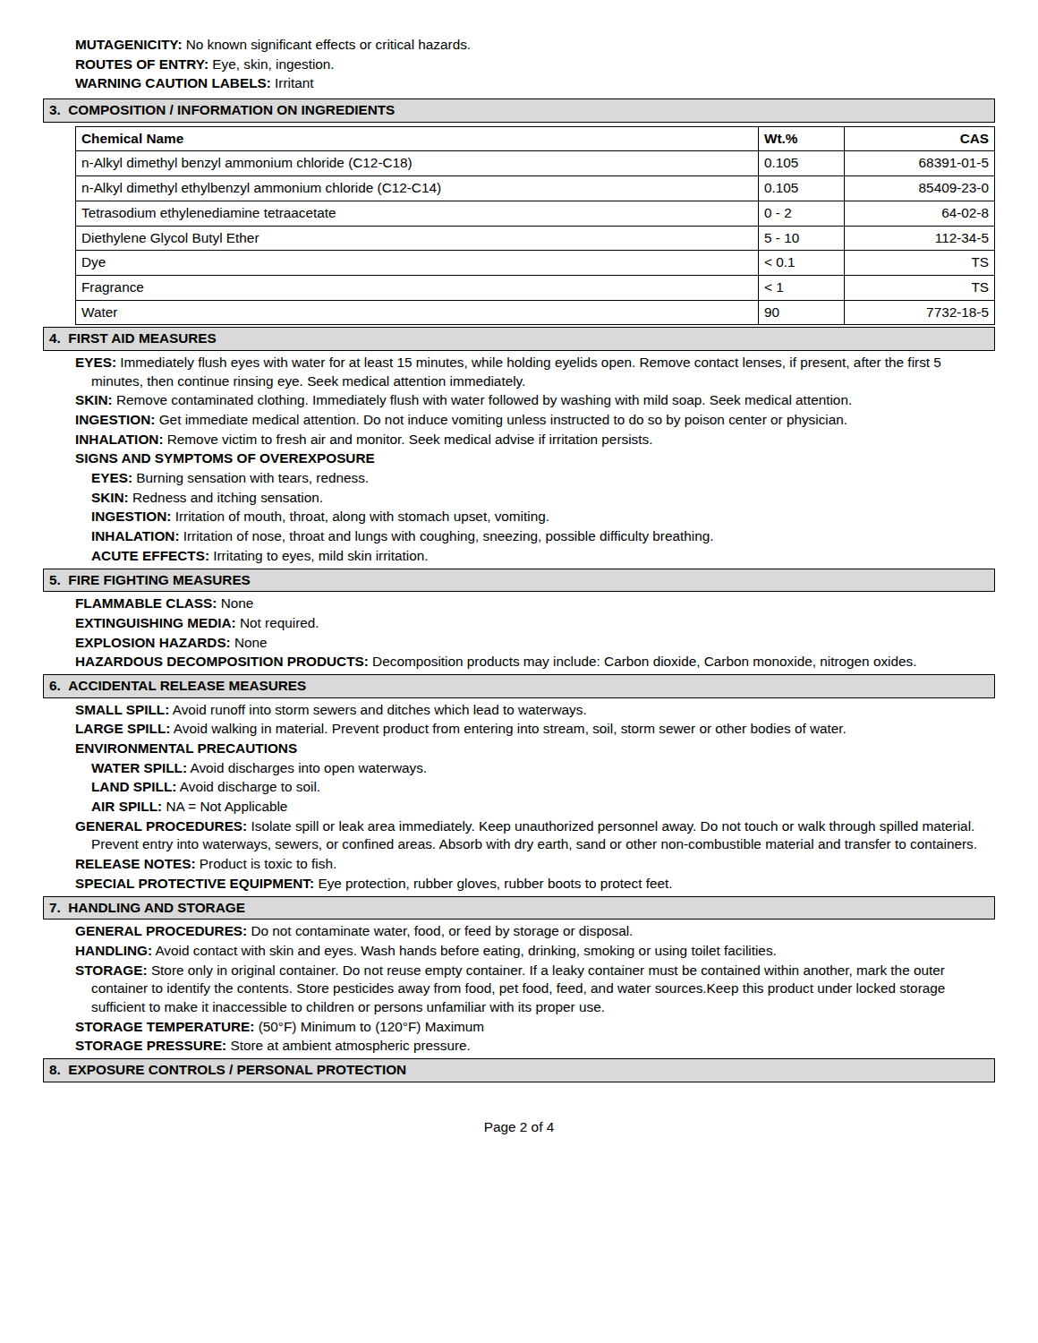MUTAGENICITY: No known significant effects or critical hazards.
ROUTES OF ENTRY: Eye, skin, ingestion.
WARNING CAUTION LABELS: Irritant
3. COMPOSITION / INFORMATION ON INGREDIENTS
| Chemical Name | Wt.% | CAS |
| --- | --- | --- |
| n-Alkyl dimethyl benzyl ammonium chloride (C12-C18) | 0.105 | 68391-01-5 |
| n-Alkyl dimethyl ethylbenzyl ammonium chloride (C12-C14) | 0.105 | 85409-23-0 |
| Tetrasodium ethylenediamine tetraacetate | 0 - 2 | 64-02-8 |
| Diethylene Glycol Butyl Ether | 5 - 10 | 112-34-5 |
| Dye | < 0.1 | TS |
| Fragrance | < 1 | TS |
| Water | 90 | 7732-18-5 |
4. FIRST AID MEASURES
EYES: Immediately flush eyes with water for at least 15 minutes, while holding eyelids open. Remove contact lenses, if present, after the first 5 minutes, then continue rinsing eye. Seek medical attention immediately.
SKIN: Remove contaminated clothing. Immediately flush with water followed by washing with mild soap. Seek medical attention.
INGESTION: Get immediate medical attention. Do not induce vomiting unless instructed to do so by poison center or physician.
INHALATION: Remove victim to fresh air and monitor. Seek medical advise if irritation persists.
SIGNS AND SYMPTOMS OF OVEREXPOSURE
EYES: Burning sensation with tears, redness.
SKIN: Redness and itching sensation.
INGESTION: Irritation of mouth, throat, along with stomach upset, vomiting.
INHALATION: Irritation of nose, throat and lungs with coughing, sneezing, possible difficulty breathing.
ACUTE EFFECTS: Irritating to eyes, mild skin irritation.
5. FIRE FIGHTING MEASURES
FLAMMABLE CLASS: None
EXTINGUISHING MEDIA: Not required.
EXPLOSION HAZARDS: None
HAZARDOUS DECOMPOSITION PRODUCTS: Decomposition products may include: Carbon dioxide, Carbon monoxide, nitrogen oxides.
6. ACCIDENTAL RELEASE MEASURES
SMALL SPILL: Avoid runoff into storm sewers and ditches which lead to waterways.
LARGE SPILL: Avoid walking in material. Prevent product from entering into stream, soil, storm sewer or other bodies of water.
ENVIRONMENTAL PRECAUTIONS
WATER SPILL: Avoid discharges into open waterways.
LAND SPILL: Avoid discharge to soil.
AIR SPILL: NA = Not Applicable
GENERAL PROCEDURES: Isolate spill or leak area immediately. Keep unauthorized personnel away. Do not touch or walk through spilled material. Prevent entry into waterways, sewers, or confined areas. Absorb with dry earth, sand or other non-combustible material and transfer to containers.
RELEASE NOTES: Product is toxic to fish.
SPECIAL PROTECTIVE EQUIPMENT: Eye protection, rubber gloves, rubber boots to protect feet.
7. HANDLING AND STORAGE
GENERAL PROCEDURES: Do not contaminate water, food, or feed by storage or disposal.
HANDLING: Avoid contact with skin and eyes. Wash hands before eating, drinking, smoking or using toilet facilities.
STORAGE: Store only in original container. Do not reuse empty container. If a leaky container must be contained within another, mark the outer container to identify the contents. Store pesticides away from food, pet food, feed, and water sources.Keep this product under locked storage sufficient to make it inaccessible to children or persons unfamiliar with its proper use.
STORAGE TEMPERATURE: (50°F) Minimum to (120°F) Maximum
STORAGE PRESSURE: Store at ambient atmospheric pressure.
8. EXPOSURE CONTROLS / PERSONAL PROTECTION
Page 2 of 4